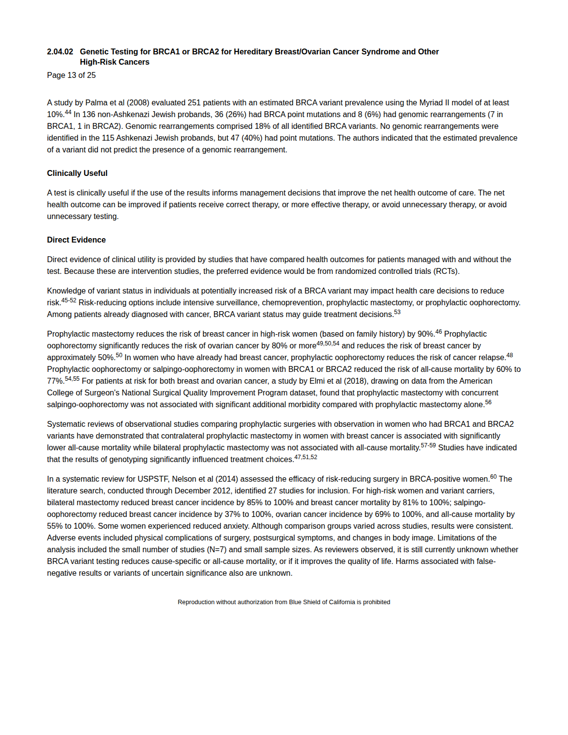2.04.02 Genetic Testing for BRCA1 or BRCA2 for Hereditary Breast/Ovarian Cancer Syndrome and OtherHigh-Risk Cancers
Page 13 of 25
A study by Palma et al (2008) evaluated 251 patients with an estimated BRCA variant prevalence using the Myriad II model of at least 10%.44 In 136 non-Ashkenazi Jewish probands, 36 (26%) had BRCA point mutations and 8 (6%) had genomic rearrangements (7 in BRCA1, 1 in BRCA2). Genomic rearrangements comprised 18% of all identified BRCA variants. No genomic rearrangements were identified in the 115 Ashkenazi Jewish probands, but 47 (40%) had point mutations. The authors indicated that the estimated prevalence of a variant did not predict the presence of a genomic rearrangement.
Clinically Useful
A test is clinically useful if the use of the results informs management decisions that improve the net health outcome of care. The net health outcome can be improved if patients receive correct therapy, or more effective therapy, or avoid unnecessary therapy, or avoid unnecessary testing.
Direct Evidence
Direct evidence of clinical utility is provided by studies that have compared health outcomes for patients managed with and without the test. Because these are intervention studies, the preferred evidence would be from randomized controlled trials (RCTs).
Knowledge of variant status in individuals at potentially increased risk of a BRCA variant may impact health care decisions to reduce risk.45-52 Risk-reducing options include intensive surveillance, chemoprevention, prophylactic mastectomy, or prophylactic oophorectomy. Among patients already diagnosed with cancer, BRCA variant status may guide treatment decisions.53
Prophylactic mastectomy reduces the risk of breast cancer in high-risk women (based on family history) by 90%.46 Prophylactic oophorectomy significantly reduces the risk of ovarian cancer by 80% or more49,50,54 and reduces the risk of breast cancer by approximately 50%.50 In women who have already had breast cancer, prophylactic oophorectomy reduces the risk of cancer relapse.48 Prophylactic oophorectomy or salpingo-oophorectomy in women with BRCA1 or BRCA2 reduced the risk of all-cause mortality by 60% to 77%.54,55 For patients at risk for both breast and ovarian cancer, a study by Elmi et al (2018), drawing on data from the American College of Surgeon's National Surgical Quality Improvement Program dataset, found that prophylactic mastectomy with concurrent salpingo-oophorectomy was not associated with significant additional morbidity compared with prophylactic mastectomy alone.56
Systematic reviews of observational studies comparing prophylactic surgeries with observation in women who had BRCA1 and BRCA2 variants have demonstrated that contralateral prophylactic mastectomy in women with breast cancer is associated with significantly lower all-cause mortality while bilateral prophylactic mastectomy was not associated with all-cause mortality.57-59 Studies have indicated that the results of genotyping significantly influenced treatment choices.47,51,52
In a systematic review for USPSTF, Nelson et al (2014) assessed the efficacy of risk-reducing surgery in BRCA-positive women.60 The literature search, conducted through December 2012, identified 27 studies for inclusion. For high-risk women and variant carriers, bilateral mastectomy reduced breast cancer incidence by 85% to 100% and breast cancer mortality by 81% to 100%; salpingo-oophorectomy reduced breast cancer incidence by 37% to 100%, ovarian cancer incidence by 69% to 100%, and all-cause mortality by 55% to 100%. Some women experienced reduced anxiety. Although comparison groups varied across studies, results were consistent. Adverse events included physical complications of surgery, postsurgical symptoms, and changes in body image. Limitations of the analysis included the small number of studies (N=7) and small sample sizes. As reviewers observed, it is still currently unknown whether BRCA variant testing reduces cause-specific or all-cause mortality, or if it improves the quality of life. Harms associated with false-negative results or variants of uncertain significance also are unknown.
Reproduction without authorization from Blue Shield of California is prohibited